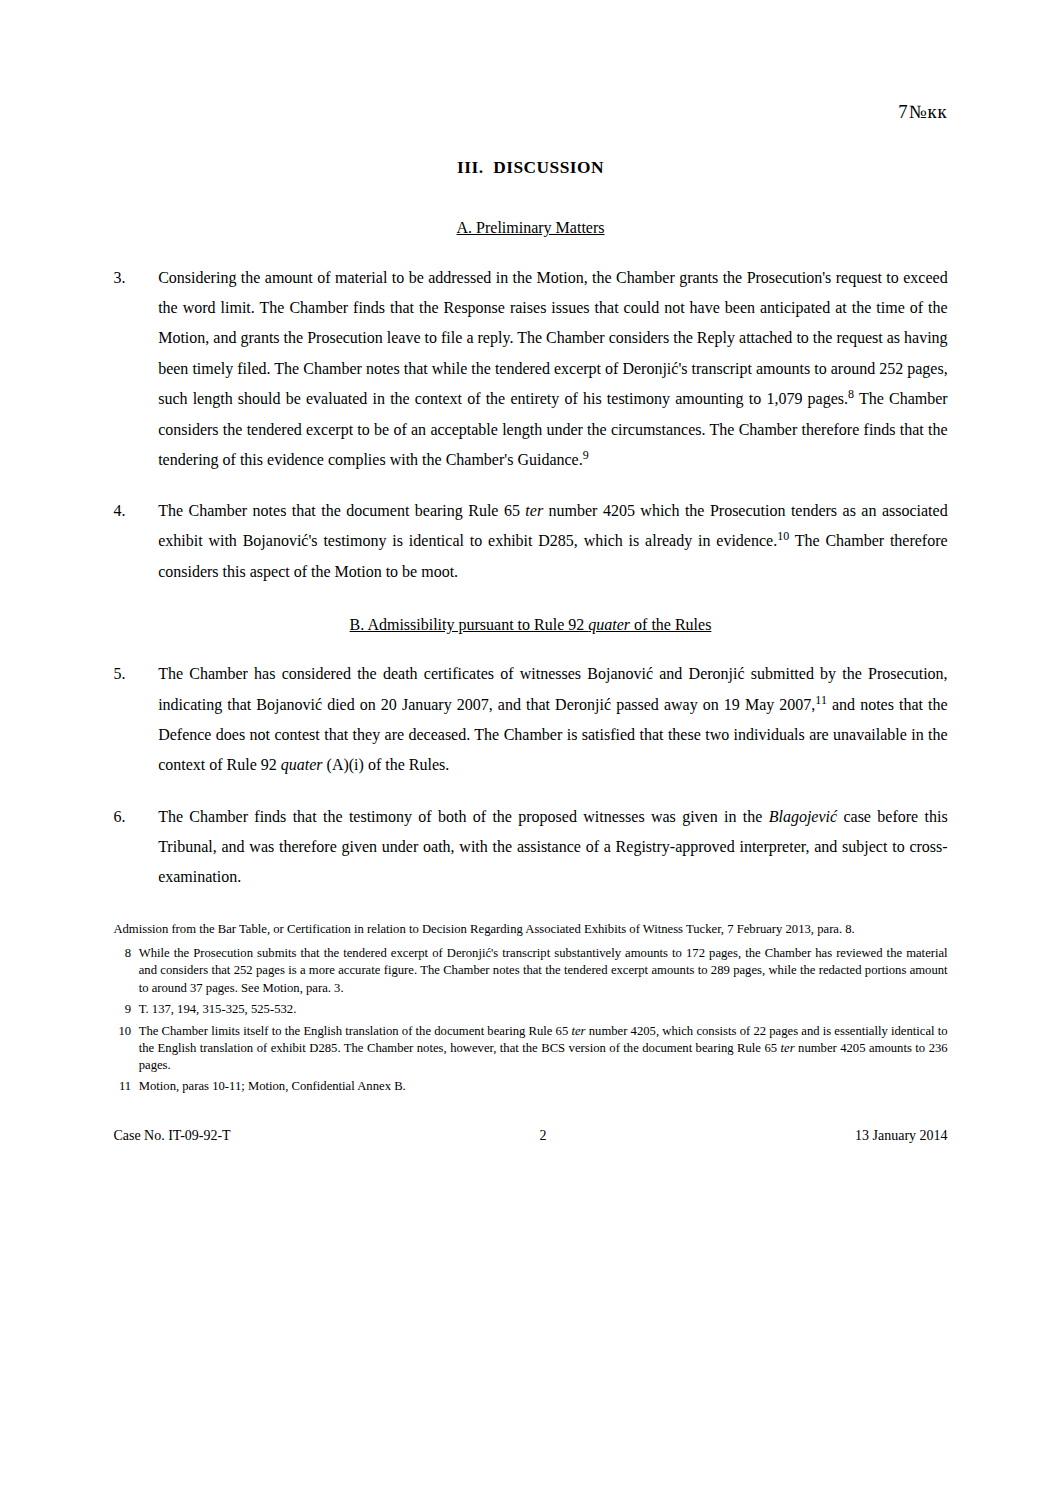7№кк
III. DISCUSSION
A. Preliminary Matters
3.
Considering the amount of material to be addressed in the Motion, the Chamber grants the Prosecution's request to exceed the word limit. The Chamber finds that the Response raises issues that could not have been anticipated at the time of the Motion, and grants the Prosecution leave to file a reply. The Chamber considers the Reply attached to the request as having been timely filed. The Chamber notes that while the tendered excerpt of Deronjić's transcript amounts to around 252 pages, such length should be evaluated in the context of the entirety of his testimony amounting to 1,079 pages.8 The Chamber considers the tendered excerpt to be of an acceptable length under the circumstances. The Chamber therefore finds that the tendering of this evidence complies with the Chamber's Guidance.9
4.
The Chamber notes that the document bearing Rule 65 ter number 4205 which the Prosecution tenders as an associated exhibit with Bojanović's testimony is identical to exhibit D285, which is already in evidence.10 The Chamber therefore considers this aspect of the Motion to be moot.
B. Admissibility pursuant to Rule 92 quater of the Rules
5.
The Chamber has considered the death certificates of witnesses Bojanović and Deronjić submitted by the Prosecution, indicating that Bojanović died on 20 January 2007, and that Deronjić passed away on 19 May 2007,11 and notes that the Defence does not contest that they are deceased. The Chamber is satisfied that these two individuals are unavailable in the context of Rule 92 quater (A)(i) of the Rules.
6.
The Chamber finds that the testimony of both of the proposed witnesses was given in the Blagojević case before this Tribunal, and was therefore given under oath, with the assistance of a Registry-approved interpreter, and subject to cross-examination.
Admission from the Bar Table, or Certification in relation to Decision Regarding Associated Exhibits of Witness Tucker, 7 February 2013, para. 8.
8
While the Prosecution submits that the tendered excerpt of Deronjić's transcript substantively amounts to 172 pages, the Chamber has reviewed the material and considers that 252 pages is a more accurate figure. The Chamber notes that the tendered excerpt amounts to 289 pages, while the redacted portions amount to around 37 pages. See Motion, para. 3.
9
T. 137, 194, 315-325, 525-532.
10
The Chamber limits itself to the English translation of the document bearing Rule 65 ter number 4205, which consists of 22 pages and is essentially identical to the English translation of exhibit D285. The Chamber notes, however, that the BCS version of the document bearing Rule 65 ter number 4205 amounts to 236 pages.
11
Motion, paras 10-11; Motion, Confidential Annex B.
Case No. IT-09-92-T
2
13 January 2014